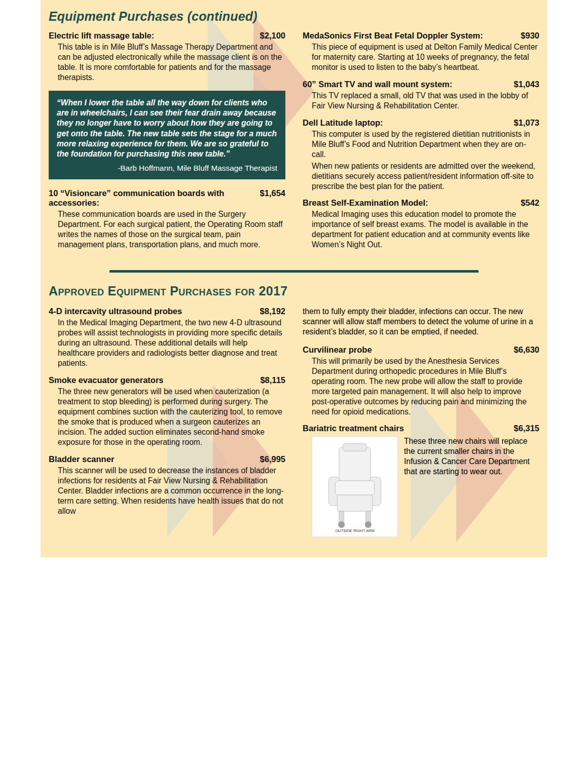Equipment Purchases (continued)
Electric lift massage table: $2,100
This table is in Mile Bluff’s Massage Therapy Department and can be adjusted electronically while the massage client is on the table. It is more comfortable for patients and for the massage therapists.
“When I lower the table all the way down for clients who are in wheelchairs, I can see their fear drain away because they no longer have to worry about how they are going to get onto the table. The new table sets the stage for a much more relaxing experience for them. We are so grateful to the foundation for purchasing this new table.” -Barb Hoffmann, Mile Bluff Massage Therapist
10 “Visioncare” communication boards with accessories: $1,654
These communication boards are used in the Surgery Department. For each surgical patient, the Operating Room staff writes the names of those on the surgical team, pain management plans, transportation plans, and much more.
MedaSonics First Beat Fetal Doppler System: $930
This piece of equipment is used at Delton Family Medical Center for maternity care. Starting at 10 weeks of pregnancy, the fetal monitor is used to listen to the baby’s heartbeat.
60” Smart TV and wall mount system: $1,043
This TV replaced a small, old TV that was used in the lobby of Fair View Nursing & Rehabilitation Center.
Dell Latitude laptop: $1,073
This computer is used by the registered dietitian nutritionists in Mile Bluff’s Food and Nutrition Department when they are on-call.
When new patients or residents are admitted over the weekend, dietitians securely access patient/resident information off-site to prescribe the best plan for the patient.
Breast Self-Examination Model: $542
Medical Imaging uses this education model to promote the importance of self breast exams. The model is available in the department for patient education and at community events like Women’s Night Out.
Approved Equipment Purchases for 2017
4-D intercavity ultrasound probes $8,192
In the Medical Imaging Department, the two new 4-D ultrasound probes will assist technologists in providing more specific details during an ultrasound. These additional details will help healthcare providers and radiologists better diagnose and treat patients.
Smoke evacuator generators $8,115
The three new generators will be used when cauterization (a treatment to stop bleeding) is performed during surgery. The equipment combines suction with the cauterizing tool, to remove the smoke that is produced when a surgeon cauterizes an incision. The added suction eliminates second-hand smoke exposure for those in the operating room.
Bladder scanner $6,995
This scanner will be used to decrease the instances of bladder infections for residents at Fair View Nursing & Rehabilitation Center. Bladder infections are a common occurrence in the long-term care setting. When residents have health issues that do not allow
them to fully empty their bladder, infections can occur. The new scanner will allow staff members to detect the volume of urine in a resident’s bladder, so it can be emptied, if needed.
Curvilinear probe $6,630
This will primarily be used by the Anesthesia Services Department during orthopedic procedures in Mile Bluff’s operating room. The new probe will allow the staff to provide more targeted pain management. It will also help to improve post-operative outcomes by reducing pain and minimizing the need for opioid medications.
Bariatric treatment chairs $6,315
OUTSIDE RIGHT ARM
These three new chairs will replace the current smaller chairs in the Infusion & Cancer Care Department that are starting to wear out.